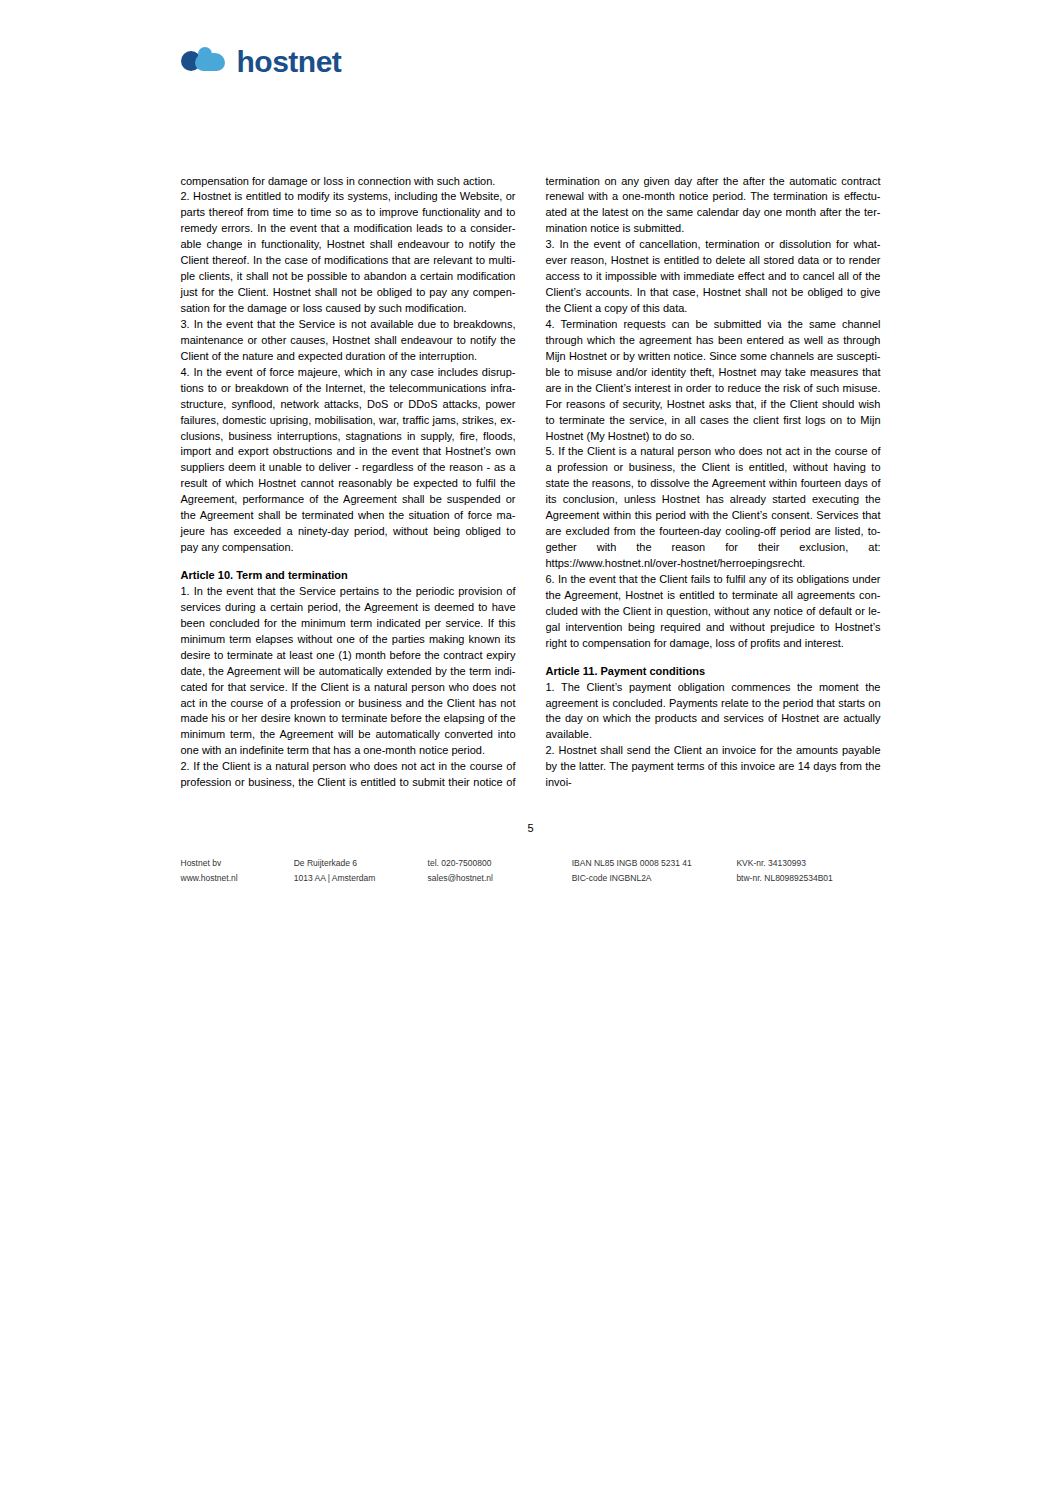hostnet
compensation for damage or loss in connection with such action.
2. Hostnet is entitled to modify its systems, including the Website, or parts thereof from time to time so as to improve functionality and to remedy errors. In the event that a modification leads to a considerable change in functionality, Hostnet shall endeavour to notify the Client thereof. In the case of modifications that are relevant to multiple clients, it shall not be possible to abandon a certain modification just for the Client. Hostnet shall not be obliged to pay any compensation for the damage or loss caused by such modification.
3. In the event that the Service is not available due to breakdowns, maintenance or other causes, Hostnet shall endeavour to notify the Client of the nature and expected duration of the interruption.
4. In the event of force majeure, which in any case includes disruptions to or breakdown of the Internet, the telecommunications infrastructure, synflood, network attacks, DoS or DDoS attacks, power failures, domestic uprising, mobilisation, war, traffic jams, strikes, exclusions, business interruptions, stagnations in supply, fire, floods, import and export obstructions and in the event that Hostnet’s own suppliers deem it unable to deliver - regardless of the reason - as a result of which Hostnet cannot reasonably be expected to fulfil the Agreement, performance of the Agreement shall be suspended or the Agreement shall be terminated when the situation of force majeure has exceeded a ninety-day period, without being obliged to pay any compensation.
Article 10. Term and termination
1. In the event that the Service pertains to the periodic provision of services during a certain period, the Agreement is deemed to have been concluded for the minimum term indicated per service. If this minimum term elapses without one of the parties making known its desire to terminate at least one (1) month before the contract expiry date, the Agreement will be automatically extended by the term indicated for that service. If the Client is a natural person who does not act in the course of a profession or business and the Client has not made his or her desire known to terminate before the elapsing of the minimum term, the Agreement will be automatically converted into one with an indefinite term that has a one-month notice period.
2. If the Client is a natural person who does not act in the course of profession or business, the Client is entitled to submit their notice of termination on any given day after the after the automatic contract renewal with a one-month notice period. The termination is effectuated at the latest on the same calendar day one month after the termination notice is submitted.
3. In the event of cancellation, termination or dissolution for whatever reason, Hostnet is entitled to delete all stored data or to render access to it impossible with immediate effect and to cancel all of the Client’s accounts. In that case, Hostnet shall not be obliged to give the Client a copy of this data.
4. Termination requests can be submitted via the same channel through which the agreement has been entered as well as through Mijn Hostnet or by written notice. Since some channels are susceptible to misuse and/or identity theft, Hostnet may take measures that are in the Client’s interest in order to reduce the risk of such misuse. For reasons of security, Hostnet asks that, if the Client should wish to terminate the service, in all cases the client first logs on to Mijn Hostnet (My Hostnet) to do so.
5. If the Client is a natural person who does not act in the course of a profession or business, the Client is entitled, without having to state the reasons, to dissolve the Agreement within fourteen days of its conclusion, unless Hostnet has already started executing the Agreement within this period with the Client’s consent. Services that are excluded from the fourteen-day cooling-off period are listed, together with the reason for their exclusion, at: https://www.hostnet.nl/over-hostnet/herroepingsrecht.
6. In the event that the Client fails to fulfil any of its obligations under the Agreement, Hostnet is entitled to terminate all agreements concluded with the Client in question, without any notice of default or legal intervention being required and without prejudice to Hostnet’s right to compensation for damage, loss of profits and interest.
Article 11. Payment conditions
1. The Client’s payment obligation commences the moment the agreement is concluded. Payments relate to the period that starts on the day on which the products and services of Hostnet are actually available.
2. Hostnet shall send the Client an invoice for the amounts payable by the latter. The payment terms of this invoice are 14 days from the invoi-
5
Hostnet bv www.hostnet.nl
De Ruijterkade 6 1013 AA | Amsterdam
tel. 020-7500800 sales@hostnet.nl
IBAN NL85 INGB 0008 5231 41 BIC-code INGBNL2A
KVK-nr. 34130993 btw-nr. NL809892534B01